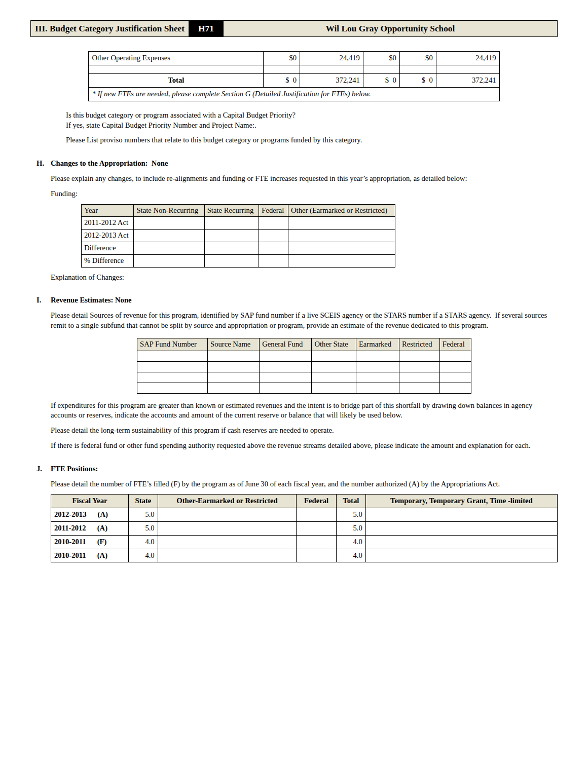III. Budget Category Justification Sheet
H71
Wil Lou Gray Opportunity School
| Other Operating Expenses | $0 | 24,419 | $0 | $0 | 24,419 |
| Total | $ 0 | 372,241 | $ 0 | $ 0 | 372,241 |
| * If new FTEs are needed, please complete Section G (Detailed Justification for FTEs) below. |
Is this budget category or program associated with a Capital Budget Priority?
If yes, state Capital Budget Priority Number and Project Name:.
Please List proviso numbers that relate to this budget category or programs funded by this category.
H. Changes to the Appropriation: None
Please explain any changes, to include re-alignments and funding or FTE increases requested in this year’s appropriation, as detailed below:
Funding:
| Year | State Non-Recurring | State Recurring | Federal | Other (Earmarked or Restricted) |
| --- | --- | --- | --- | --- |
| 2011-2012 Act | | | | |
| 2012-2013 Act | | | | |
| Difference | | | | |
| % Difference | | | | |
Explanation of Changes:
I. Revenue Estimates: None
Please detail Sources of revenue for this program, identified by SAP fund number if a live SCEIS agency or the STARS number if a STARS agency. If several sources remit to a single subfund that cannot be split by source and appropriation or program, provide an estimate of the revenue dedicated to this program.
| SAP Fund Number | Source Name | General Fund | Other State | Earmarked | Restricted | Federal |
| --- | --- | --- | --- | --- | --- | --- |
If expenditures for this program are greater than known or estimated revenues and the intent is to bridge part of this shortfall by drawing down balances in agency accounts or reserves, indicate the accounts and amount of the current reserve or balance that will likely be used below.
Please detail the long-term sustainability of this program if cash reserves are needed to operate.
If there is federal fund or other fund spending authority requested above the revenue streams detailed above, please indicate the amount and explanation for each.
J. FTE Positions:
Please detail the number of FTE’s filled (F) by the program as of June 30 of each fiscal year, and the number authorized (A) by the Appropriations Act.
| Fiscal Year | State | Other-Earmarked or Restricted | Federal | Total | Temporary, Temporary Grant, Time -limited |
| --- | --- | --- | --- | --- | --- |
| 2012-2013 (A) | 5.0 | | | 5.0 | |
| 2011-2012 (A) | 5.0 | | | 5.0 | |
| 2010-2011 (F) | 4.0 | | | 4.0 | |
| 2010-2011 (A) | 4.0 | | | 4.0 | |